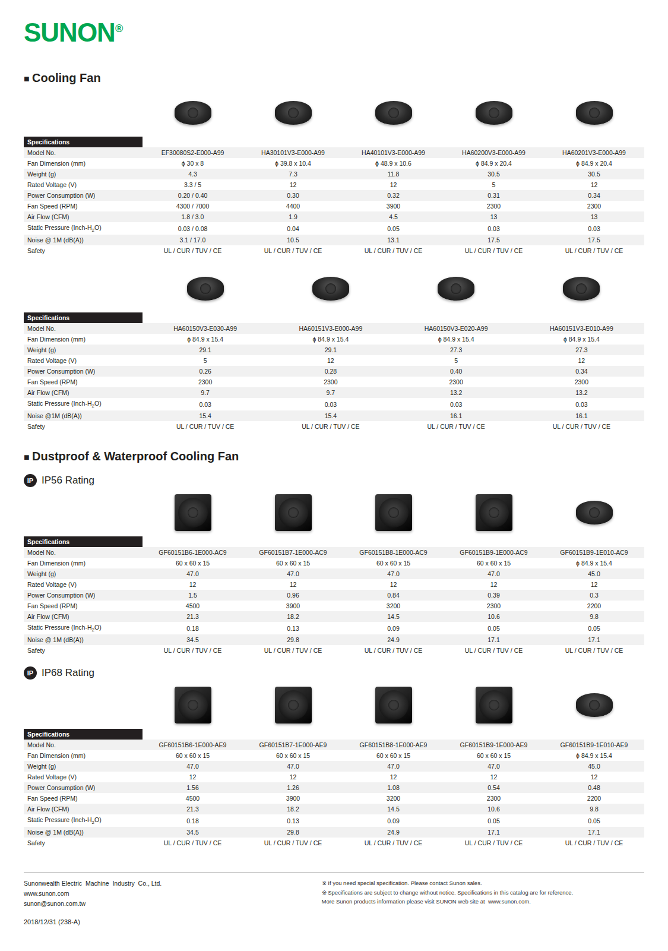SUNON®
Cooling Fan
| Specifications | | | | | |
| --- | --- | --- | --- | --- | --- |
| Model No. | EF30080S2-E000-A99 | HA30101V3-E000-A99 | HA40101V3-E000-A99 | HA60200V3-E000-A99 | HA60201V3-E000-A99 |
| Fan Dimension (mm) | ϕ 30 x 8 | ϕ 39.8 x 10.4 | ϕ 48.9 x 10.6 | ϕ 84.9 x 20.4 | ϕ 84.9 x 20.4 |
| Weight (g) | 4.3 | 7.3 | 11.8 | 30.5 | 30.5 |
| Rated Voltage (V) | 3.3 / 5 | 12 | 12 | 5 | 12 |
| Power Consumption (W) | 0.20 / 0.40 | 0.30 | 0.32 | 0.31 | 0.34 |
| Fan Speed (RPM) | 4300 / 7000 | 4400 | 3900 | 2300 | 2300 |
| Air Flow (CFM) | 1.8 / 3.0 | 1.9 | 4.5 | 13 | 13 |
| Static Pressure (Inch-H 2 O) | 0.03 / 0.08 | 0.04 | 0.05 | 0.03 | 0.03 |
| Noise @ 1M (dB(A)) | 3.1 / 17.0 | 10.5 | 13.1 | 17.5 | 17.5 |
| Safety | UL / CUR / TUV / CE | UL / CUR / TUV / CE | UL / CUR / TUV / CE | UL / CUR / TUV / CE | UL / CUR / TUV / CE |
| Specifications | | | | |
| --- | --- | --- | --- | --- |
| Model No. | HA60150V3-E030-A99 | HA60151V3-E000-A99 | HA60150V3-E020-A99 | HA60151V3-E010-A99 |
| Fan Dimension (mm) | ϕ 84.9 x 15.4 | ϕ 84.9 x 15.4 | ϕ 84.9 x 15.4 | ϕ 84.9 x 15.4 |
| Weight (g) | 29.1 | 29.1 | 27.3 | 27.3 |
| Rated Voltage (V) | 5 | 12 | 5 | 12 |
| Power Consumption (W) | 0.26 | 0.28 | 0.40 | 0.34 |
| Fan Speed (RPM) | 2300 | 2300 | 2300 | 2300 |
| Air Flow (CFM) | 9.7 | 9.7 | 13.2 | 13.2 |
| Static Pressure (Inch-H 2 O) | 0.03 | 0.03 | 0.03 | 0.03 |
| Noise @1M (dB(A)) | 15.4 | 15.4 | 16.1 | 16.1 |
| Safety | UL / CUR / TUV / CE | UL / CUR / TUV / CE | UL / CUR / TUV / CE | UL / CUR / TUV / CE |
Dustproof & Waterproof Cooling Fan
IP IP56 Rating
| Specifications | | | | | |
| --- | --- | --- | --- | --- | --- |
| Model No. | GF60151B6-1E000-AC9 | GF60151B7-1E000-AC9 | GF60151B8-1E000-AC9 | GF60151B9-1E000-AC9 | GF60151B9-1E010-AC9 |
| Fan Dimension (mm) | 60 x 60 x 15 | 60 x 60 x 15 | 60 x 60 x 15 | 60 x 60 x 15 | ϕ 84.9 x 15.4 |
| Weight (g) | 47.0 | 47.0 | 47.0 | 47.0 | 45.0 |
| Rated Voltage (V) | 12 | 12 | 12 | 12 | 12 |
| Power Consumption (W) | 1.5 | 0.96 | 0.84 | 0.39 | 0.3 |
| Fan Speed (RPM) | 4500 | 3900 | 3200 | 2300 | 2200 |
| Air Flow (CFM) | 21.3 | 18.2 | 14.5 | 10.6 | 9.8 |
| Static Pressure (Inch-H 2 O) | 0.18 | 0.13 | 0.09 | 0.05 | 0.05 |
| Noise @ 1M (dB(A)) | 34.5 | 29.8 | 24.9 | 17.1 | 17.1 |
| Safety | UL / CUR / TUV / CE | UL / CUR / TUV / CE | UL / CUR / TUV / CE | UL / CUR / TUV / CE | UL / CUR / TUV / CE |
IP IP68 Rating
| Specifications | | | | | |
| --- | --- | --- | --- | --- | --- |
| Model No. | GF60151B6-1E000-AE9 | GF60151B7-1E000-AE9 | GF60151B8-1E000-AE9 | GF60151B9-1E000-AE9 | GF60151B9-1E010-AE9 |
| Fan Dimension (mm) | 60 x 60 x 15 | 60 x 60 x 15 | 60 x 60 x 15 | 60 x 60 x 15 | ϕ 84.9 x 15.4 |
| Weight (g) | 47.0 | 47.0 | 47.0 | 47.0 | 45.0 |
| Rated Voltage (V) | 12 | 12 | 12 | 12 | 12 |
| Power Consumption (W) | 1.56 | 1.26 | 1.08 | 0.54 | 0.48 |
| Fan Speed (RPM) | 4500 | 3900 | 3200 | 2300 | 2200 |
| Air Flow (CFM) | 21.3 | 18.2 | 14.5 | 10.6 | 9.8 |
| Static Pressure (Inch-H 2 O) | 0.18 | 0.13 | 0.09 | 0.05 | 0.05 |
| Noise @ 1M (dB(A)) | 34.5 | 29.8 | 24.9 | 17.1 | 17.1 |
| Safety | UL / CUR / TUV / CE | UL / CUR / TUV / CE | UL / CUR / TUV / CE | UL / CUR / TUV / CE | UL / CUR / TUV / CE |
Sunonwealth Electric Machine Industry Co., Ltd.
www.sunon.com
sunon@sunon.com.tw
2018/12/31 (238-A)
※ If you need special specification. Please contact Sunon sales.
※ Specifications are subject to change without notice. Specifications in this catalog are for reference.
More Sunon products information please visit SUNON web site at www.sunon.com.